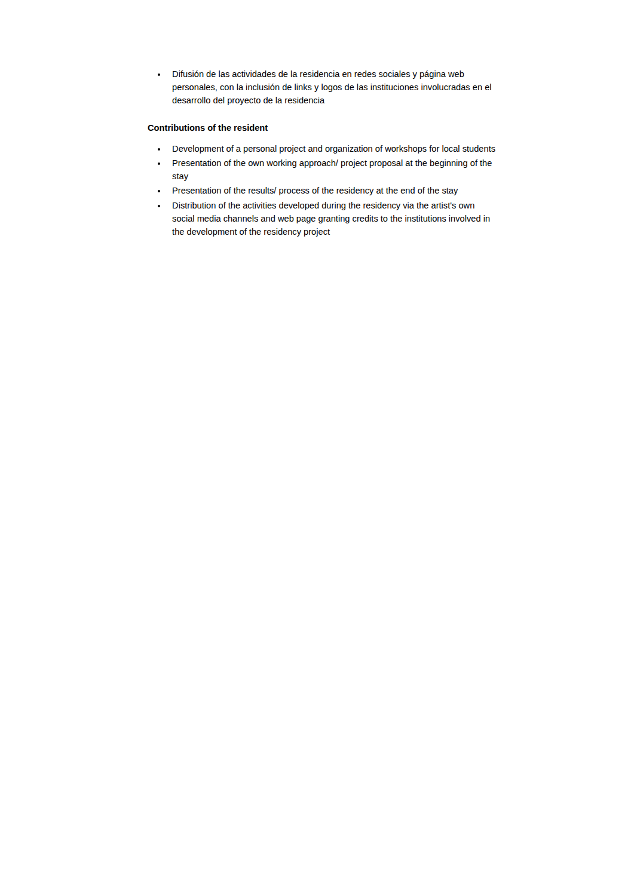Difusión de las actividades de la residencia en redes sociales y página web personales, con la inclusión de links y logos de las instituciones involucradas en el desarrollo del proyecto de la residencia
Contributions of the resident
Development of a personal project and organization of workshops for local students
Presentation of the own working approach/ project proposal at the beginning of the stay
Presentation of the results/ process of the residency at the end of the stay
Distribution of the activities developed during the residency via the artist's own social media channels and web page granting credits to the institutions involved in the development of the residency project